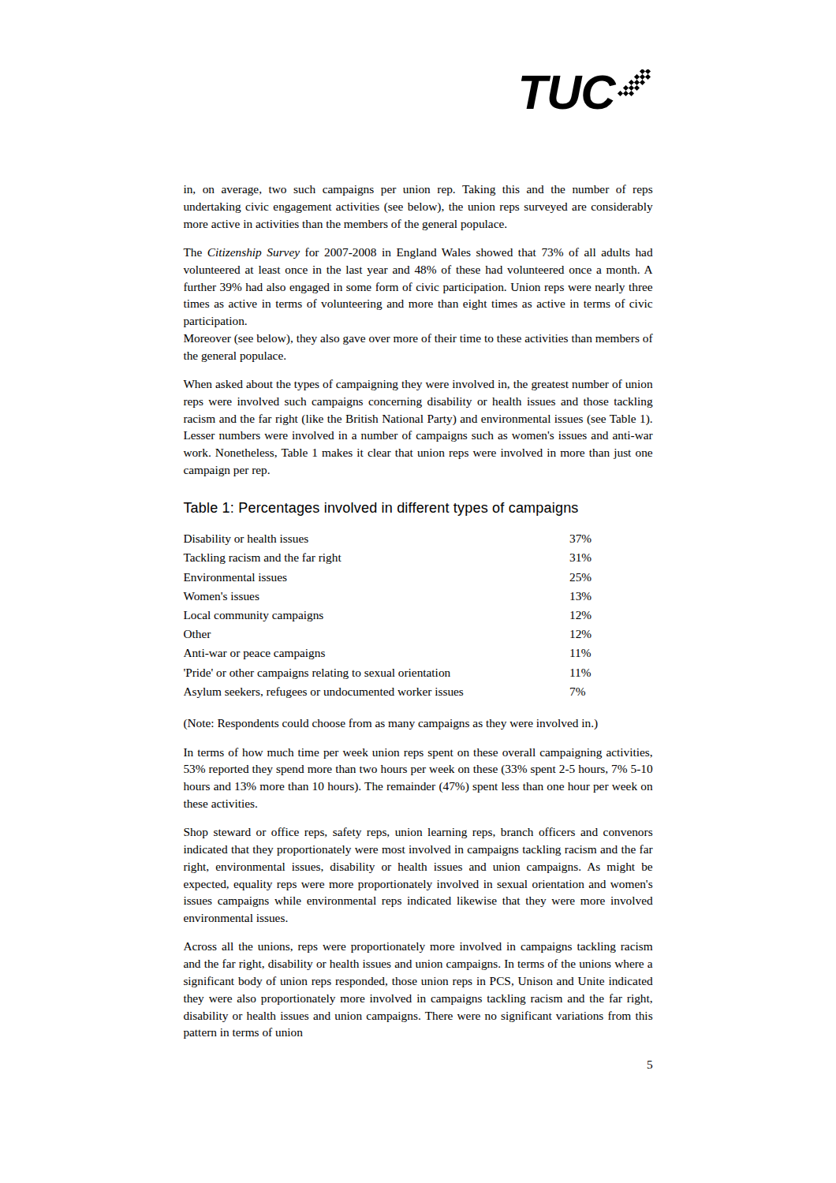TUC
in, on average, two such campaigns per union rep. Taking this and the number of reps undertaking civic engagement activities (see below), the union reps surveyed are considerably more active in activities than the members of the general populace.
The Citizenship Survey for 2007-2008 in England Wales showed that 73% of all adults had volunteered at least once in the last year and 48% of these had volunteered once a month. A further 39% had also engaged in some form of civic participation. Union reps were nearly three times as active in terms of volunteering and more than eight times as active in terms of civic participation.
Moreover (see below), they also gave over more of their time to these activities than members of the general populace.
When asked about the types of campaigning they were involved in, the greatest number of union reps were involved such campaigns concerning disability or health issues and those tackling racism and the far right (like the British National Party) and environmental issues (see Table 1). Lesser numbers were involved in a number of campaigns such as women's issues and anti-war work. Nonetheless, Table 1 makes it clear that union reps were involved in more than just one campaign per rep.
Table 1: Percentages involved in different types of campaigns
| Disability or health issues | 37% |
| Tackling racism and the far right | 31% |
| Environmental issues | 25% |
| Women's issues | 13% |
| Local community campaigns | 12% |
| Other | 12% |
| Anti-war or peace campaigns | 11% |
| 'Pride' or other campaigns relating to sexual orientation | 11% |
| Asylum seekers, refugees or undocumented worker issues | 7% |
(Note: Respondents could choose from as many campaigns as they were involved in.)
In terms of how much time per week union reps spent on these overall campaigning activities, 53% reported they spend more than two hours per week on these (33% spent 2-5 hours, 7% 5-10 hours and 13% more than 10 hours). The remainder (47%) spent less than one hour per week on these activities.
Shop steward or office reps, safety reps, union learning reps, branch officers and convenors indicated that they proportionately were most involved in campaigns tackling racism and the far right, environmental issues, disability or health issues and union campaigns. As might be expected, equality reps were more proportionately involved in sexual orientation and women's issues campaigns while environmental reps indicated likewise that they were more involved environmental issues.
Across all the unions, reps were proportionately more involved in campaigns tackling racism and the far right, disability or health issues and union campaigns. In terms of the unions where a significant body of union reps responded, those union reps in PCS, Unison and Unite indicated they were also proportionately more involved in campaigns tackling racism and the far right, disability or health issues and union campaigns. There were no significant variations from this pattern in terms of union
5